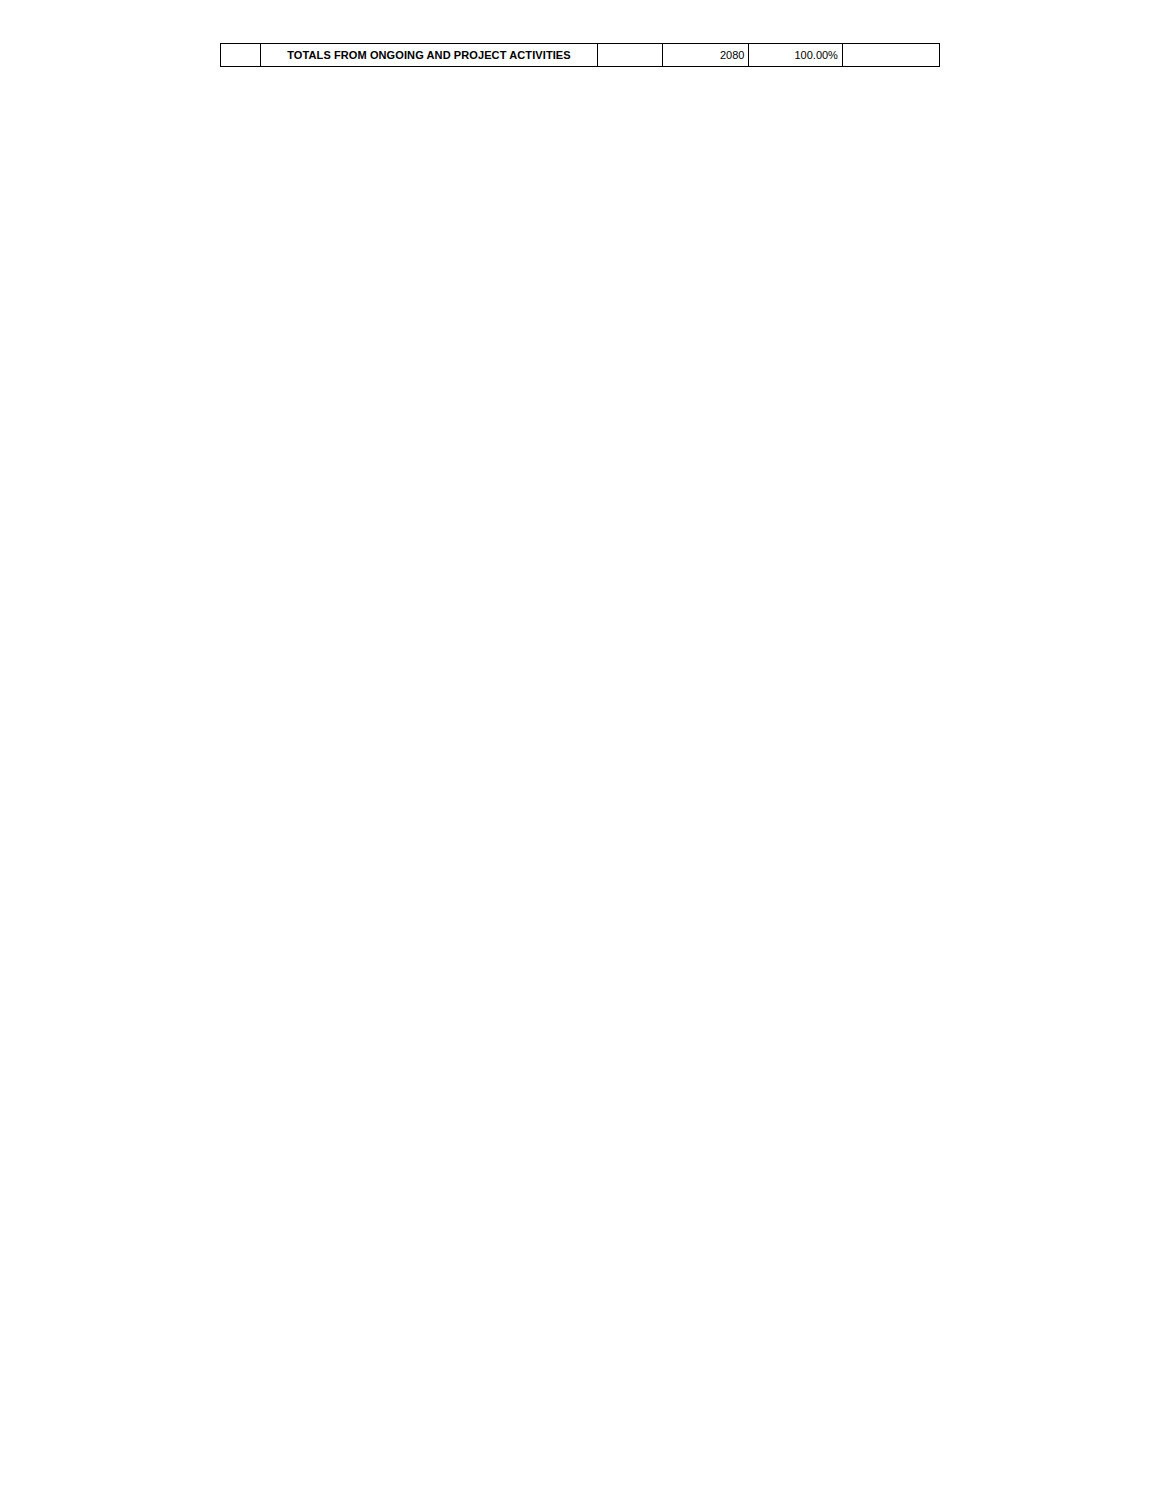| | TOTALS FROM ONGOING AND PROJECT ACTIVITIES | | 2080 | 100.00% | |